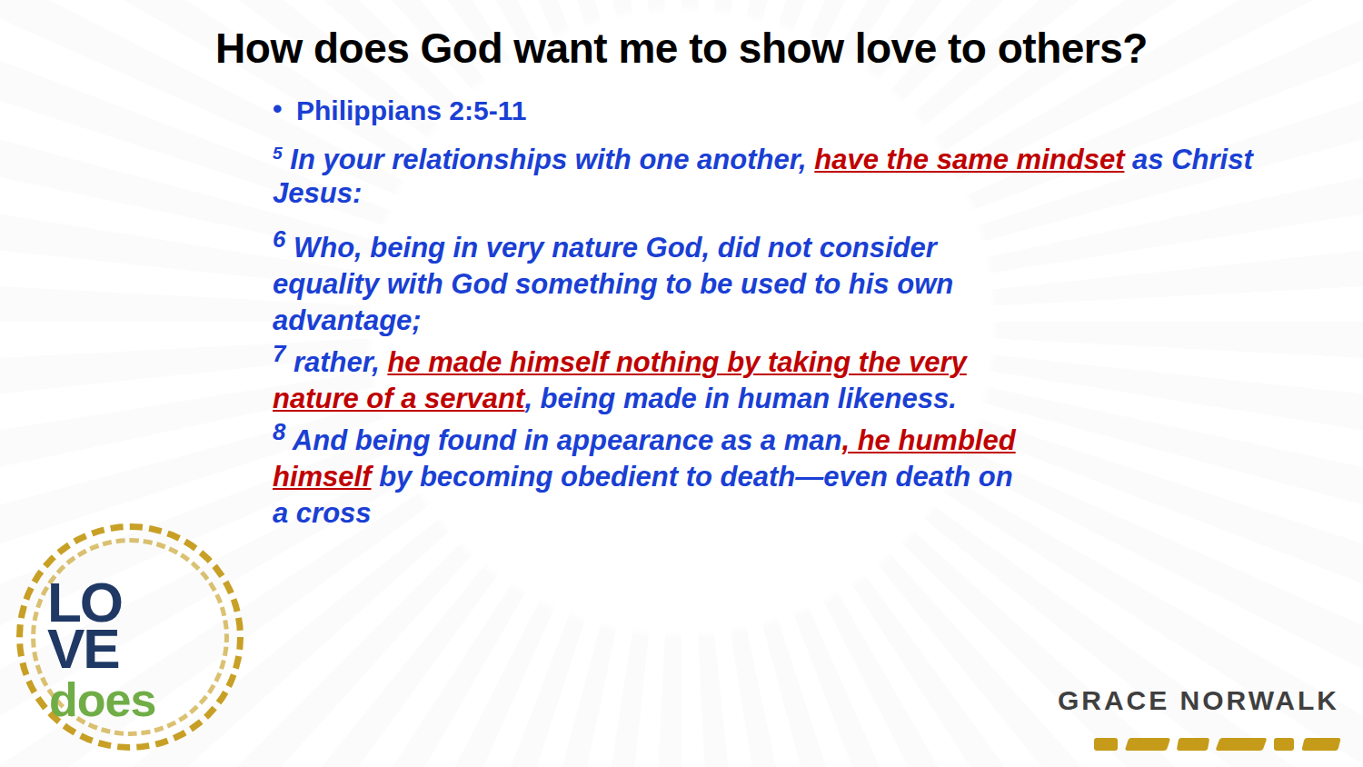How does God want me to show love to others?
Philippians 2:5-11
5 In your relationships with one another, have the same mindset as Christ Jesus:
6 Who, being in very nature God, did not consider
equality with God something to be used to his own
advantage;
7 rather, he made himself nothing by taking the very
nature of a servant, being made in human likeness.
8 And being found in appearance as a man, he humbled
himself by becoming obedient to death—even death on
a cross
LO
VE
does
GRACE NORWALK